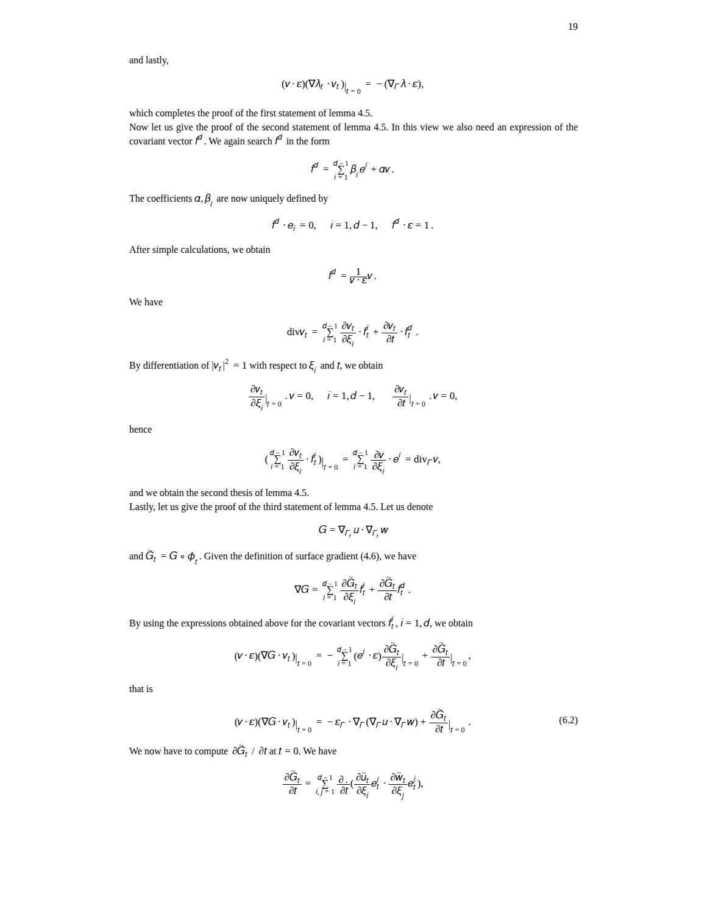19
and lastly,
(ν·ε) (∇λt·νt) |t=0 = −(∇Γλ·ε),
which completes the proof of the first statement of lemma 4.5.
Now let us give the proof of the second statement of lemma 4.5. In this view we also need an expression of the covariant vector fd. We again search fd in the form
fd = ∑ i=1 d−1 βiei + αν.
The coefficients α,βi are now uniquely defined by
fd·ei =0, i=1,d−1, fd·ε=1.
After simple calculations, we obtain
fd = 1 ν·ε ν.
We have
divνt = ∑ i=1 d−1 ∂νt ∂ξi · fti + ∂νt ∂t · ftd .
By differentiation of |νt|2=1 with respect to ξi and t, we obtain
∂νt ∂ξi |t=0 .ν=0, i=1,d−1, ∂νt ∂t |t=0 .ν=0,
hence
( ∑ i=1 d−1 ∂νt ∂ξi · fti ) |t=0 = ∑ i=1 d−1 ∂ν ∂ξi · ei = divΓν,
and we obtain the second thesis of lemma 4.5.
Lastly, let us give the proof of the third statement of lemma 4.5. Let us denote
G= ∇Γtu · ∇Γtw
and G~t=G∘ϕt. Given the definition of surface gradient (4.6), we have
∇G = ∑ i=1 d−1 ∂G~t ∂ξi fti + ∂G~t ∂t ftd .
By using the expressions obtained above for the covariant vectors fti, i=1,d, we obtain
(ν·ε) (∇G·νt) |t=0 = − ∑ i=1 d−1 (ei·ε) ∂G~t ∂ξi |t=0 + ∂G~t ∂t |t=0 ,
that is
(ν·ε) (∇G·νt) |t=0 = −εΓ · ∇Γ ( ∇Γu · ∇Γw ) + ∂G~t ∂t |t=0 .
(6.2)
We now have to compute ∂G~t/∂t at t=0. We have
∂G~t ∂t = ∑ i,j=1 d−1 ∂. ∂t ( ∂u~t ∂ξi eti · ∂w~t ∂ξj etj ) ,